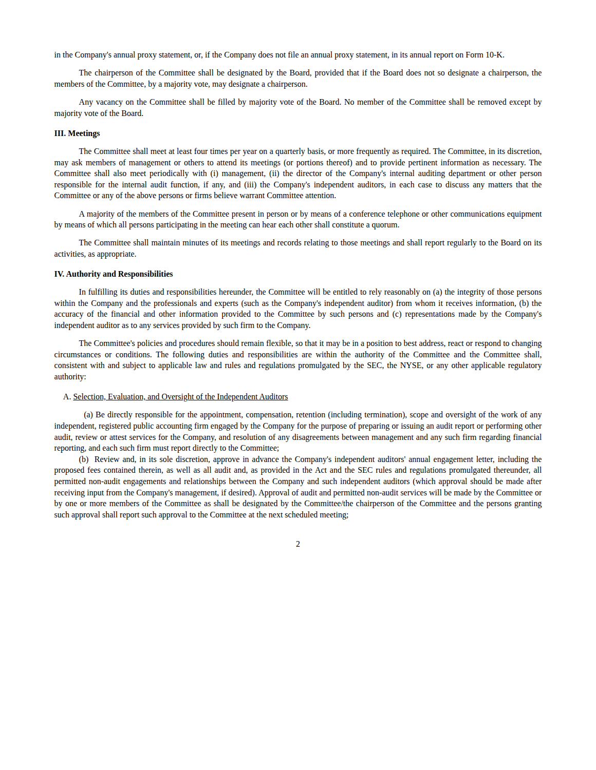in the Company's annual proxy statement, or, if the Company does not file an annual proxy statement, in its annual report on Form 10-K.
The chairperson of the Committee shall be designated by the Board, provided that if the Board does not so designate a chairperson, the members of the Committee, by a majority vote, may designate a chairperson.
Any vacancy on the Committee shall be filled by majority vote of the Board. No member of the Committee shall be removed except by majority vote of the Board.
III. Meetings
The Committee shall meet at least four times per year on a quarterly basis, or more frequently as required. The Committee, in its discretion, may ask members of management or others to attend its meetings (or portions thereof) and to provide pertinent information as necessary. The Committee shall also meet periodically with (i) management, (ii) the director of the Company's internal auditing department or other person responsible for the internal audit function, if any, and (iii) the Company's independent auditors, in each case to discuss any matters that the Committee or any of the above persons or firms believe warrant Committee attention.
A majority of the members of the Committee present in person or by means of a conference telephone or other communications equipment by means of which all persons participating in the meeting can hear each other shall constitute a quorum.
The Committee shall maintain minutes of its meetings and records relating to those meetings and shall report regularly to the Board on its activities, as appropriate.
IV. Authority and Responsibilities
In fulfilling its duties and responsibilities hereunder, the Committee will be entitled to rely reasonably on (a) the integrity of those persons within the Company and the professionals and experts (such as the Company's independent auditor) from whom it receives information, (b) the accuracy of the financial and other information provided to the Committee by such persons and (c) representations made by the Company's independent auditor as to any services provided by such firm to the Company.
The Committee's policies and procedures should remain flexible, so that it may be in a position to best address, react or respond to changing circumstances or conditions. The following duties and responsibilities are within the authority of the Committee and the Committee shall, consistent with and subject to applicable law and rules and regulations promulgated by the SEC, the NYSE, or any other applicable regulatory authority:
A. Selection, Evaluation, and Oversight of the Independent Auditors
(a) Be directly responsible for the appointment, compensation, retention (including termination), scope and oversight of the work of any independent, registered public accounting firm engaged by the Company for the purpose of preparing or issuing an audit report or performing other audit, review or attest services for the Company, and resolution of any disagreements between management and any such firm regarding financial reporting, and each such firm must report directly to the Committee;
(b) Review and, in its sole discretion, approve in advance the Company's independent auditors' annual engagement letter, including the proposed fees contained therein, as well as all audit and, as provided in the Act and the SEC rules and regulations promulgated thereunder, all permitted non-audit engagements and relationships between the Company and such independent auditors (which approval should be made after receiving input from the Company's management, if desired). Approval of audit and permitted non-audit services will be made by the Committee or by one or more members of the Committee as shall be designated by the Committee/the chairperson of the Committee and the persons granting such approval shall report such approval to the Committee at the next scheduled meeting;
2